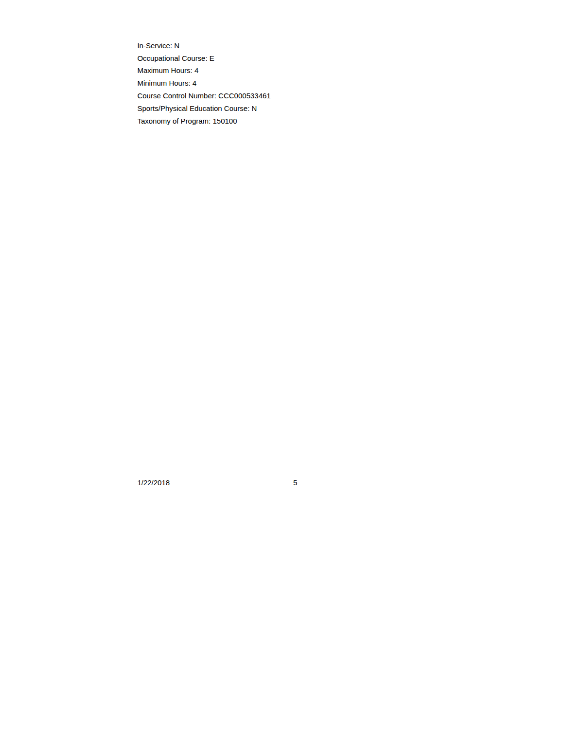In-Service: N
Occupational Course: E
Maximum Hours: 4
Minimum Hours: 4
Course Control Number: CCC000533461
Sports/Physical Education Course: N
Taxonomy of Program: 150100
1/22/2018 5